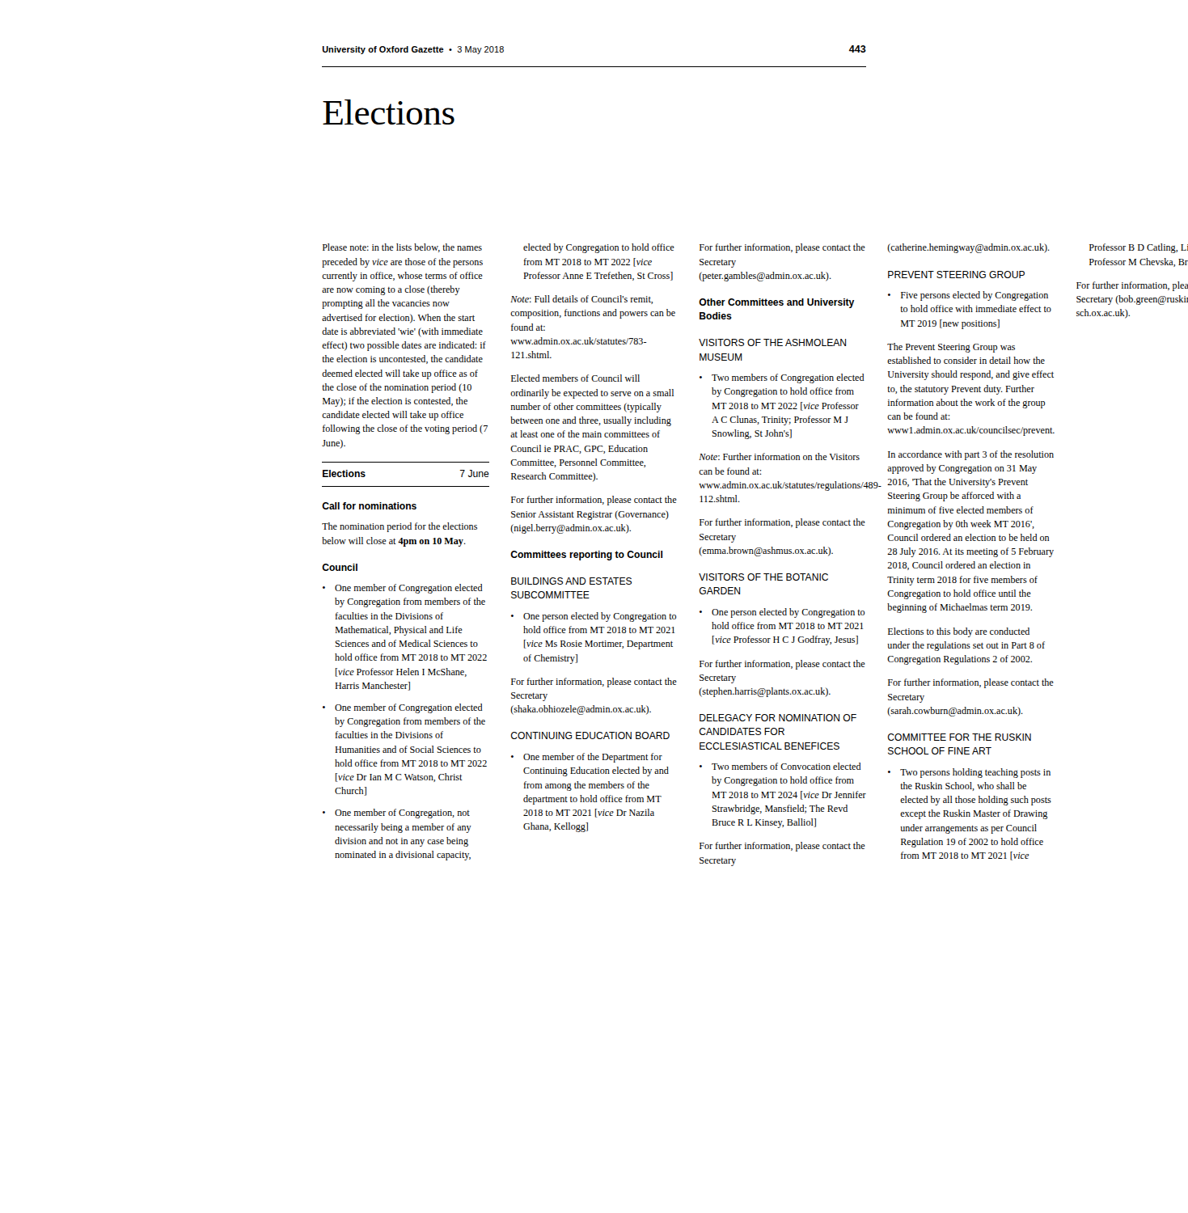University of Oxford Gazette • 3 May 2018
443
Elections
Please note: in the lists below, the names preceded by vice are those of the persons currently in office, whose terms of office are now coming to a close (thereby prompting all the vacancies now advertised for election). When the start date is abbreviated 'wie' (with immediate effect) two possible dates are indicated: if the election is uncontested, the candidate deemed elected will take up office as of the close of the nomination period (10 May); if the election is contested, the candidate elected will take up office following the close of the voting period (7 June).
Elections 7 June
Call for nominations
The nomination period for the elections below will close at 4pm on 10 May.
Council
One member of Congregation elected by Congregation from members of the faculties in the Divisions of Mathematical, Physical and Life Sciences and of Medical Sciences to hold office from MT 2018 to MT 2022 [vice Professor Helen I McShane, Harris Manchester]
One member of Congregation elected by Congregation from members of the faculties in the Divisions of Humanities and of Social Sciences to hold office from MT 2018 to MT 2022 [vice Dr Ian M C Watson, Christ Church]
One member of Congregation, not necessarily being a member of any division and not in any case being nominated in a divisional capacity, elected by Congregation to hold office from MT 2018 to MT 2022 [vice Professor Anne E Trefethen, St Cross]
Note: Full details of Council's remit, composition, functions and powers can be found at: www.admin.ox.ac.uk/statutes/783-121.shtml.
Elected members of Council will ordinarily be expected to serve on a small number of other committees (typically between one and three, usually including at least one of the main committees of Council ie PRAC, GPC, Education Committee, Personnel Committee, Research Committee).
For further information, please contact the Senior Assistant Registrar (Governance) (nigel.berry@admin.ox.ac.uk).
Committees reporting to Council
BUILDINGS AND ESTATES SUBCOMMITTEE
One person elected by Congregation to hold office from MT 2018 to MT 2021 [vice Ms Rosie Mortimer, Department of Chemistry]
For further information, please contact the Secretary (shaka.obhiozele@admin.ox.ac.uk).
CONTINUING EDUCATION BOARD
One member of the Department for Continuing Education elected by and from among the members of the department to hold office from MT 2018 to MT 2021 [vice Dr Nazila Ghana, Kellogg]
For further information, please contact the Secretary (peter.gambles@admin.ox.ac.uk).
Other Committees and University Bodies
VISITORS OF THE ASHMOLEAN MUSEUM
Two members of Congregation elected by Congregation to hold office from MT 2018 to MT 2022 [vice Professor A C Clunas, Trinity; Professor M J Snowling, St John's]
Note: Further information on the Visitors can be found at: www.admin.ox.ac.uk/statutes/regulations/489-112.shtml.
For further information, please contact the Secretary (emma.brown@ashmus.ox.ac.uk).
VISITORS OF THE BOTANIC GARDEN
One person elected by Congregation to hold office from MT 2018 to MT 2021 [vice Professor H C J Godfray, Jesus]
For further information, please contact the Secretary (stephen.harris@plants.ox.ac.uk).
DELEGACY FOR NOMINATION OF CANDIDATES FOR ECCLESIASTICAL BENEFICES
Two members of Convocation elected by Congregation to hold office from MT 2018 to MT 2024 [vice Dr Jennifer Strawbridge, Mansfield; The Revd Bruce R L Kinsey, Balliol]
For further information, please contact the Secretary (catherine.hemingway@admin.ox.ac.uk).
PREVENT STEERING GROUP
Five persons elected by Congregation to hold office with immediate effect to MT 2019 [new positions]
The Prevent Steering Group was established to consider in detail how the University should respond, and give effect to, the statutory Prevent duty. Further information about the work of the group can be found at: www1.admin.ox.ac.uk/councilsec/prevent.
In accordance with part 3 of the resolution approved by Congregation on 31 May 2016, 'That the University's Prevent Steering Group be afforced with a minimum of five elected members of Congregation by 0th week MT 2016', Council ordered an election to be held on 28 July 2016. At its meeting of 5 February 2018, Council ordered an election in Trinity term 2018 for five members of Congregation to hold office until the beginning of Michaelmas term 2019.
Elections to this body are conducted under the regulations set out in Part 8 of Congregation Regulations 2 of 2002.
For further information, please contact the Secretary (sarah.cowburn@admin.ox.ac.uk).
COMMITTEE FOR THE RUSKIN SCHOOL OF FINE ART
Two persons holding teaching posts in the Ruskin School, who shall be elected by all those holding such posts except the Ruskin Master of Drawing under arrangements as per Council Regulation 19 of 2002 to hold office from MT 2018 to MT 2021 [vice Professor B D Catling, Linacre; Professor M Chevska, Brasenose]
For further information, please contact the Secretary (bob.green@ruskin-sch.ox.ac.uk).